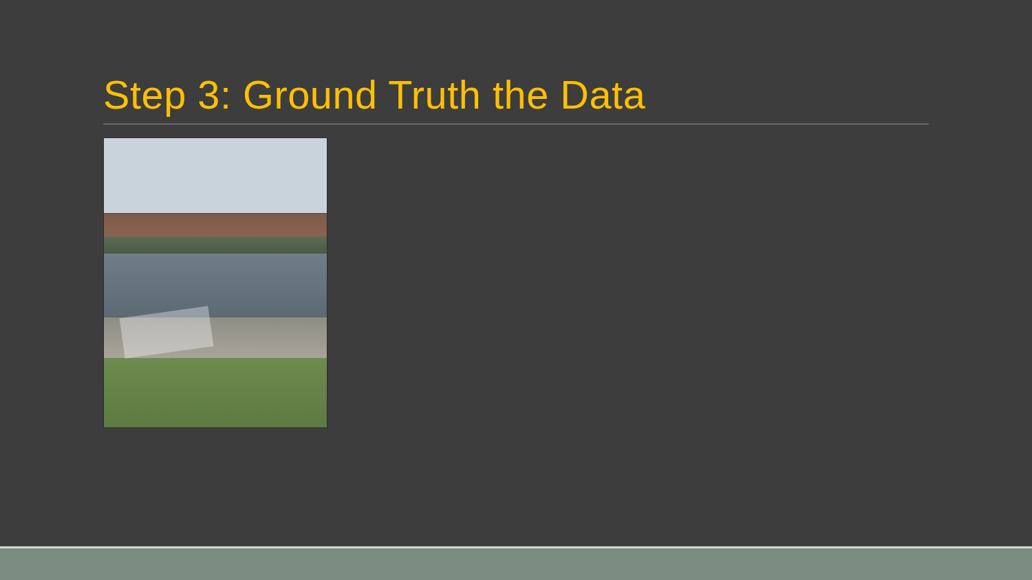Step 3: Ground Truth the Data